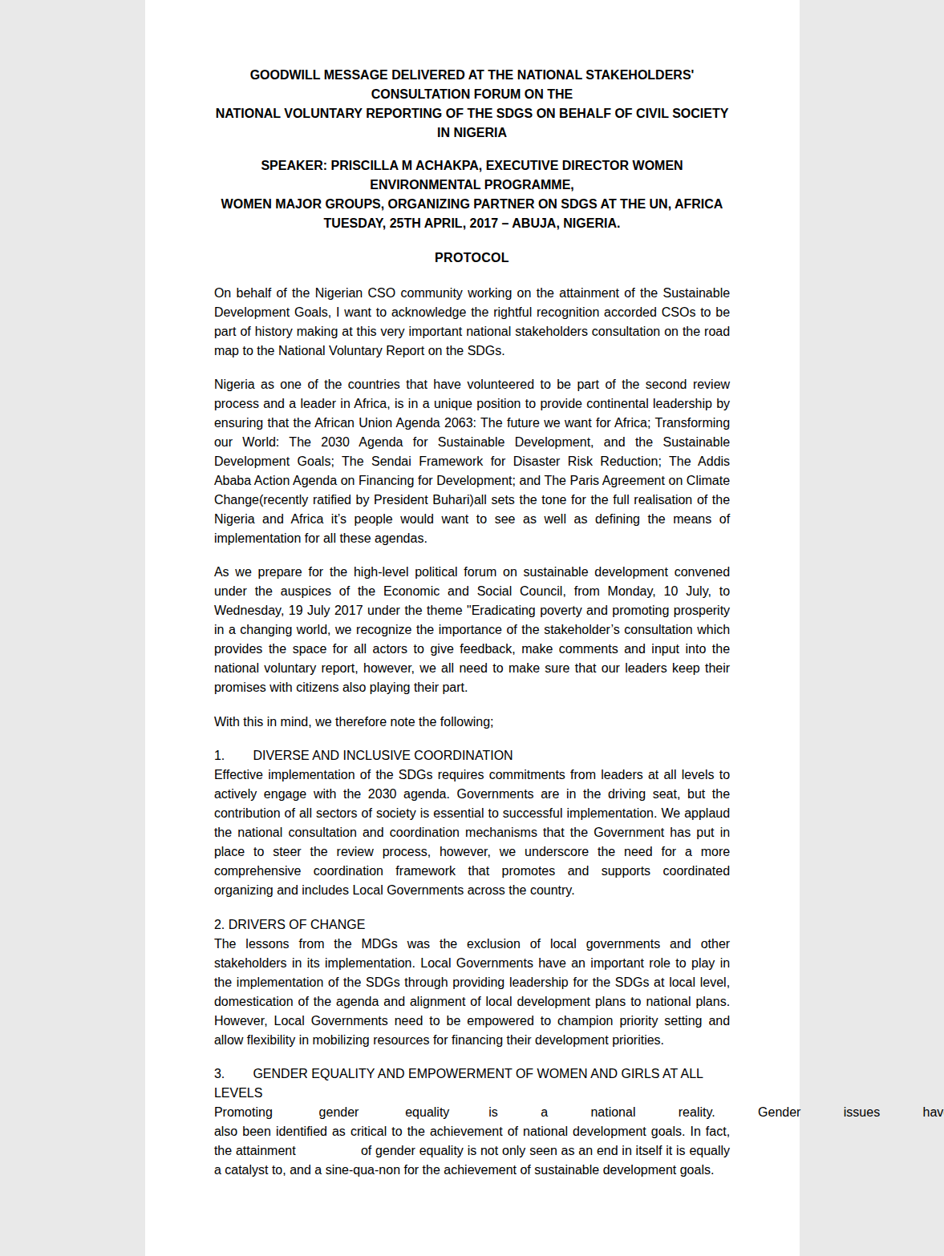Goodwill message delivered at the National Stakeholders' Consultation Forum on the
National Voluntary Reporting of the SDGs on behalf of Civil Society in Nigeria
Speaker: Priscilla M Achakpa, Executive Director Women Environmental Programme,
Women Major Groups, Organizing Partner on SDGs at the UN, Africa
Tuesday, 25th April, 2017 – Abuja, Nigeria.
PROTOCOL
On behalf of the Nigerian CSO community working on the attainment of the Sustainable Development Goals, I want to acknowledge the rightful recognition accorded CSOs to be part of history making at this very important national stakeholders consultation on the road map to the National Voluntary Report on the SDGs.
Nigeria as one of the countries that have volunteered to be part of the second review process and a leader in Africa, is in a unique position to provide continental leadership by ensuring that the African Union Agenda 2063: The future we want for Africa; Transforming our World: The 2030 Agenda for Sustainable Development, and the Sustainable Development Goals; The Sendai Framework for Disaster Risk Reduction; The Addis Ababa Action Agenda on Financing for Development; and The Paris Agreement on Climate Change(recently ratified by President Buhari)all sets the tone for the full realisation of the Nigeria and Africa it’s people would want to see as well as defining the means of implementation for all these agendas.
As we prepare for the high-level political forum on sustainable development convened under the auspices of the Economic and Social Council, from Monday, 10 July, to Wednesday, 19 July 2017 under the theme "Eradicating poverty and promoting prosperity in a changing world, we recognize the importance of the stakeholder’s consultation which provides the space for all actors to give feedback, make comments and input into the national voluntary report, however, we all need to make sure that our leaders keep their promises with citizens also playing their part.
With this in mind, we therefore note the following;
1. DIVERSE AND INCLUSIVE COORDINATION
Effective implementation of the SDGs requires commitments from leaders at all levels to actively engage with the 2030 agenda. Governments are in the driving seat, but the contribution of all sectors of society is essential to successful implementation. We applaud the national consultation and coordination mechanisms that the Government has put in place to steer the review process, however, we underscore the need for a more comprehensive coordination framework that promotes and supports coordinated organizing and includes Local Governments across the country.
2. DRIVERS OF CHANGE
The lessons from the MDGs was the exclusion of local governments and other stakeholders in its implementation. Local Governments have an important role to play in the implementation of the SDGs through providing leadership for the SDGs at local level, domestication of the agenda and alignment of local development plans to national plans. However, Local Governments need to be empowered to champion priority setting and allow flexibility in mobilizing resources for financing their development priorities.
3. GENDER EQUALITY AND EMPOWERMENT OF WOMEN AND GIRLS AT ALL LEVELS
Promoting gender equality is a national reality. Gender issues have also been identified as critical to the achievement of national development goals. In fact, the attainment of gender equality is not only seen as an end in itself it is equally a catalyst to, and a sine-qua-non for the achievement of sustainable development goals.